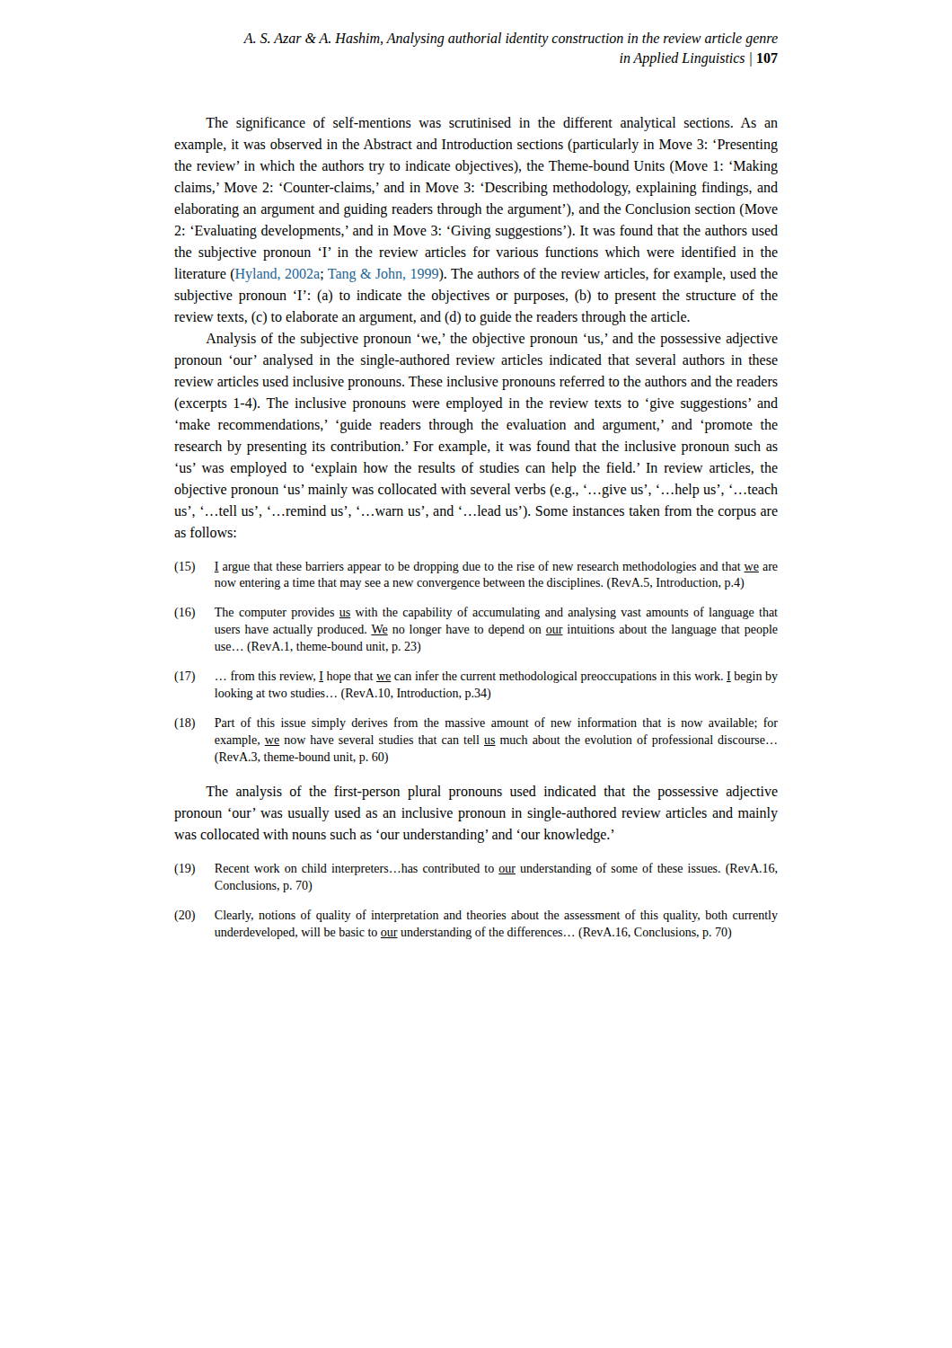A. S. Azar & A. Hashim, Analysing authorial identity construction in the review article genre
in Applied Linguistics | 107
The significance of self-mentions was scrutinised in the different analytical sections. As an example, it was observed in the Abstract and Introduction sections (particularly in Move 3: ‘Presenting the review’ in which the authors try to indicate objectives), the Theme-bound Units (Move 1: ‘Making claims,’ Move 2: ‘Counter-claims,’ and in Move 3: ‘Describing methodology, explaining findings, and elaborating an argument and guiding readers through the argument’), and the Conclusion section (Move 2: ‘Evaluating developments,’ and in Move 3: ‘Giving suggestions’). It was found that the authors used the subjective pronoun ‘I’ in the review articles for various functions which were identified in the literature (Hyland, 2002a; Tang & John, 1999). The authors of the review articles, for example, used the subjective pronoun ‘I’: (a) to indicate the objectives or purposes, (b) to present the structure of the review texts, (c) to elaborate an argument, and (d) to guide the readers through the article.
Analysis of the subjective pronoun ‘we,’ the objective pronoun ‘us,’ and the possessive adjective pronoun ‘our’ analysed in the single-authored review articles indicated that several authors in these review articles used inclusive pronouns. These inclusive pronouns referred to the authors and the readers (excerpts 1-4). The inclusive pronouns were employed in the review texts to ‘give suggestions’ and ‘make recommendations,’ ‘guide readers through the evaluation and argument,’ and ‘promote the research by presenting its contribution.’ For example, it was found that the inclusive pronoun such as ‘us’ was employed to ‘explain how the results of studies can help the field.’ In review articles, the objective pronoun ‘us’ mainly was collocated with several verbs (e.g., ‘…give us’, ‘…help us’, ‘…teach us’, ‘…tell us’, ‘…remind us’, ‘…warn us’, and ‘…lead us’). Some instances taken from the corpus are as follows:
(15) I argue that these barriers appear to be dropping due to the rise of new research methodologies and that we are now entering a time that may see a new convergence between the disciplines. (RevA.5, Introduction, p.4)
(16) The computer provides us with the capability of accumulating and analysing vast amounts of language that users have actually produced. We no longer have to depend on our intuitions about the language that people use… (RevA.1, theme-bound unit, p. 23)
(17)… from this review, I hope that we can infer the current methodological preoccupations in this work. I begin by looking at two studies… (RevA.10, Introduction, p.34)
(18) Part of this issue simply derives from the massive amount of new information that is now available; for example, we now have several studies that can tell us much about the evolution of professional discourse… (RevA.3, theme-bound unit, p. 60)
The analysis of the first-person plural pronouns used indicated that the possessive adjective pronoun ‘our’ was usually used as an inclusive pronoun in single-authored review articles and mainly was collocated with nouns such as ‘our understanding’ and ‘our knowledge.’
(19) Recent work on child interpreters…has contributed to our understanding of some of these issues. (RevA.16, Conclusions, p. 70)
(20) Clearly, notions of quality of interpretation and theories about the assessment of this quality, both currently underdeveloped, will be basic to our understanding of the differences… (RevA.16, Conclusions, p. 70)